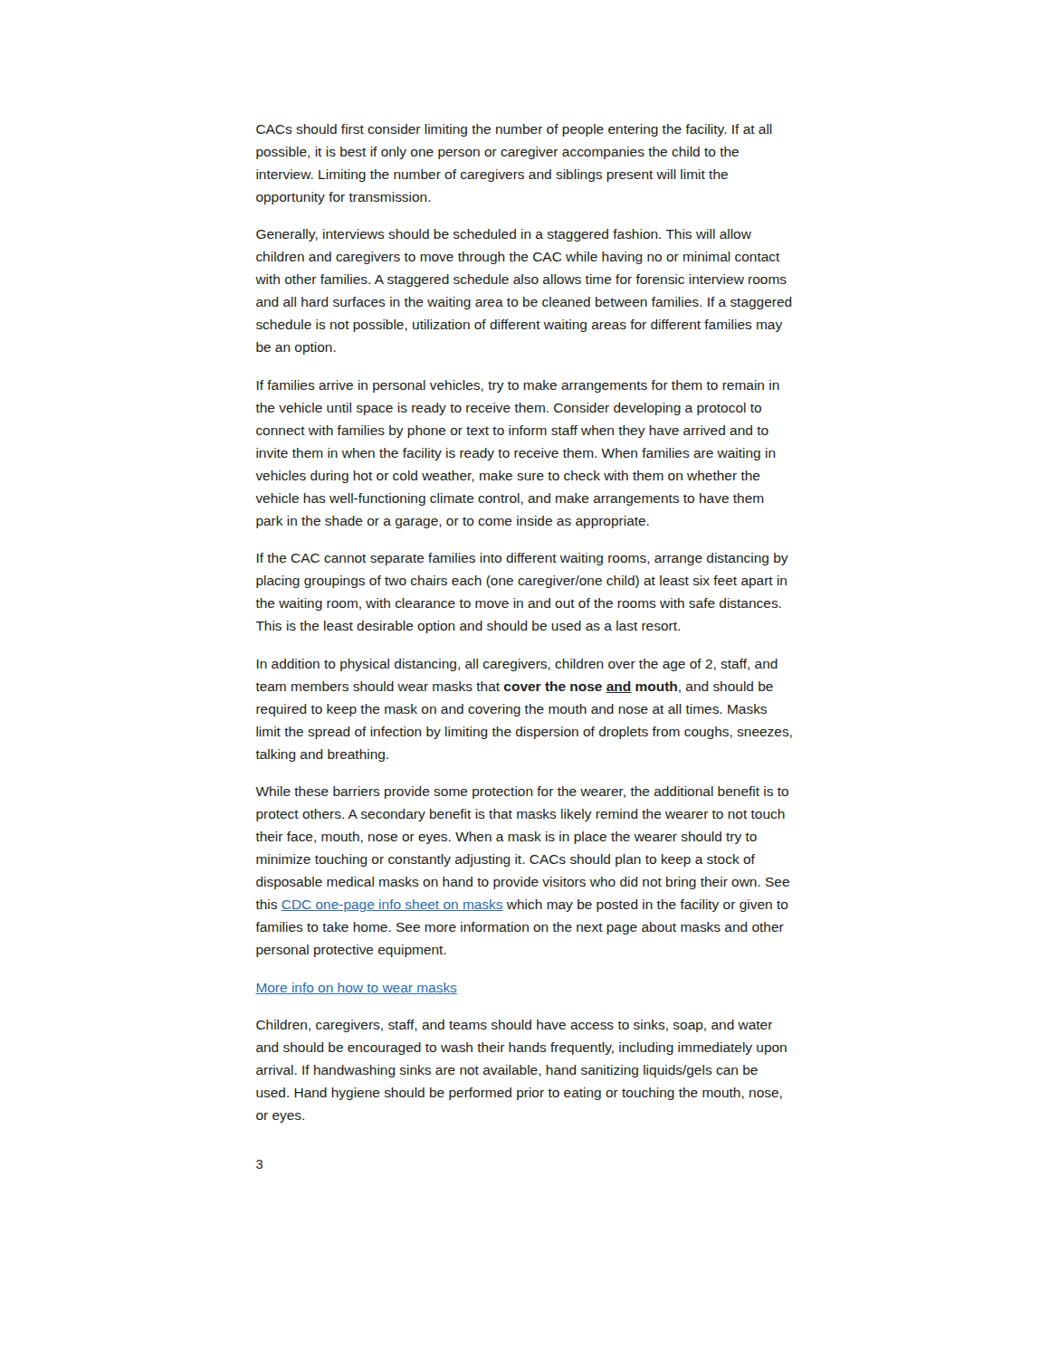CACs should first consider limiting the number of people entering the facility. If at all possible, it is best if only one person or caregiver accompanies the child to the interview. Limiting the number of caregivers and siblings present will limit the opportunity for transmission.
Generally, interviews should be scheduled in a staggered fashion. This will allow children and caregivers to move through the CAC while having no or minimal contact with other families. A staggered schedule also allows time for forensic interview rooms and all hard surfaces in the waiting area to be cleaned between families. If a staggered schedule is not possible, utilization of different waiting areas for different families may be an option.
If families arrive in personal vehicles, try to make arrangements for them to remain in the vehicle until space is ready to receive them. Consider developing a protocol to connect with families by phone or text to inform staff when they have arrived and to invite them in when the facility is ready to receive them. When families are waiting in vehicles during hot or cold weather, make sure to check with them on whether the vehicle has well-functioning climate control, and make arrangements to have them park in the shade or a garage, or to come inside as appropriate.
If the CAC cannot separate families into different waiting rooms, arrange distancing by placing groupings of two chairs each (one caregiver/one child) at least six feet apart in the waiting room, with clearance to move in and out of the rooms with safe distances. This is the least desirable option and should be used as a last resort.
In addition to physical distancing, all caregivers, children over the age of 2, staff, and team members should wear masks that cover the nose and mouth, and should be required to keep the mask on and covering the mouth and nose at all times. Masks limit the spread of infection by limiting the dispersion of droplets from coughs, sneezes, talking and breathing.
While these barriers provide some protection for the wearer, the additional benefit is to protect others. A secondary benefit is that masks likely remind the wearer to not touch their face, mouth, nose or eyes. When a mask is in place the wearer should try to minimize touching or constantly adjusting it. CACs should plan to keep a stock of disposable medical masks on hand to provide visitors who did not bring their own. See this CDC one-page info sheet on masks which may be posted in the facility or given to families to take home. See more information on the next page about masks and other personal protective equipment.
More info on how to wear masks
Children, caregivers, staff, and teams should have access to sinks, soap, and water and should be encouraged to wash their hands frequently, including immediately upon arrival. If handwashing sinks are not available, hand sanitizing liquids/gels can be used. Hand hygiene should be performed prior to eating or touching the mouth, nose, or eyes.
3